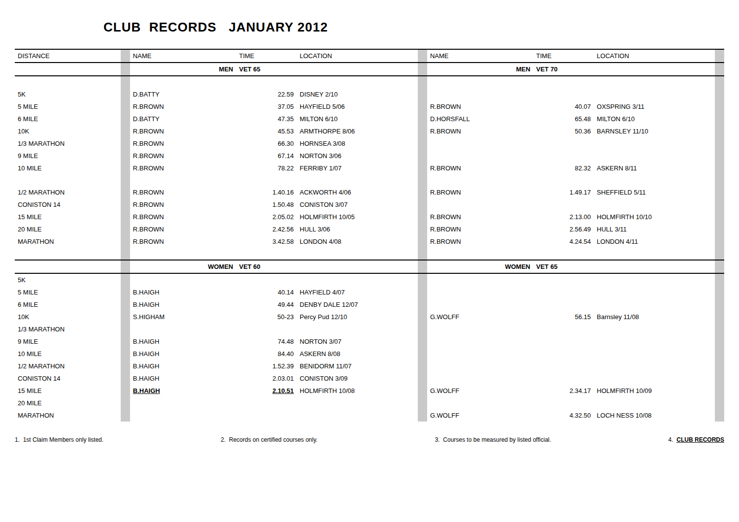CLUB RECORDS JANUARY 2012
| DISTANCE | | NAME | TIME | LOCATION | | NAME | TIME | LOCATION | |
| | | MEN | VET 65 | | | MEN | VET 70 | | |
| 5K | | D.BATTY | 22.59 | DISNEY 2/10 | | | | | |
| 5 MILE | | R.BROWN | 37.05 | HAYFIELD 5/06 | | R.BROWN | 40.07 | OXSPRING 3/11 | |
| 6 MILE | | D.BATTY | 47.35 | MILTON 6/10 | | D.HORSFALL | 65.48 | MILTON 6/10 | |
| 10K | | R.BROWN | 45.53 | ARMTHORPE 8/06 | | R.BROWN | 50.36 | BARNSLEY 11/10 | |
| 1/3 MARATHON | | R.BROWN | 66.30 | HORNSEA 3/08 | | | | | |
| 9 MILE | | R.BROWN | 67.14 | NORTON 3/06 | | | | | |
| 10 MILE | | R.BROWN | 78.22 | FERRIBY 1/07 | | R.BROWN | 82.32 | ASKERN 8/11 | |
| 1/2 MARATHON | | R.BROWN | 1.40.16 | ACKWORTH 4/06 | | R.BROWN | 1.49.17 | SHEFFIELD 5/11 | |
| CONISTON 14 | | R.BROWN | 1.50.48 | CONISTON 3/07 | | | | | |
| 15 MILE | | R.BROWN | 2.05.02 | HOLMFIRTH 10/05 | | R.BROWN | 2.13.00 | HOLMFIRTH 10/10 | |
| 20 MILE | | R.BROWN | 2.42.56 | HULL 3/06 | | R.BROWN | 2.56.49 | HULL 3/11 | |
| MARATHON | | R.BROWN | 3.42.58 | LONDON 4/08 | | R.BROWN | 4.24.54 | LONDON 4/11 | |
| | | WOMEN | VET 60 | | | WOMEN | VET 65 | | |
| 5K | | | | | | | | | |
| 5 MILE | | B.HAIGH | 40.14 | HAYFIELD 4/07 | | | | | |
| 6 MILE | | B.HAIGH | 49.44 | DENBY DALE 12/07 | | | | | |
| 10K | | S.HIGHAM | 50-23 | Percy Pud 12/10 | | G.WOLFF | 56.15 | Barnsley 11/08 | |
| 1/3 MARATHON | | | | | | | | | |
| 9 MILE | | B.HAIGH | 74.48 | NORTON 3/07 | | | | | |
| 10 MILE | | B.HAIGH | 84.40 | ASKERN 8/08 | | | | | |
| 1/2 MARATHON | | B.HAIGH | 1.52.39 | BENIDORM 11/07 | | | | | |
| CONISTON 14 | | B.HAIGH | 2.03.01 | CONISTON 3/09 | | | | | |
| 15 MILE | | B.HAIGH | 2.10.51 | HOLMFIRTH 10/08 | | G.WOLFF | 2.34.17 | HOLMFIRTH 10/09 | |
| 20 MILE | | | | | | | | | |
| MARATHON | | | | | | G.WOLFF | 4.32.50 | LOCH NESS 10/08 | |
1. 1st Claim Members only listed. 2. Records on certified courses only. 3. Courses to be measured by listed official. 4. CLUB RECORDS